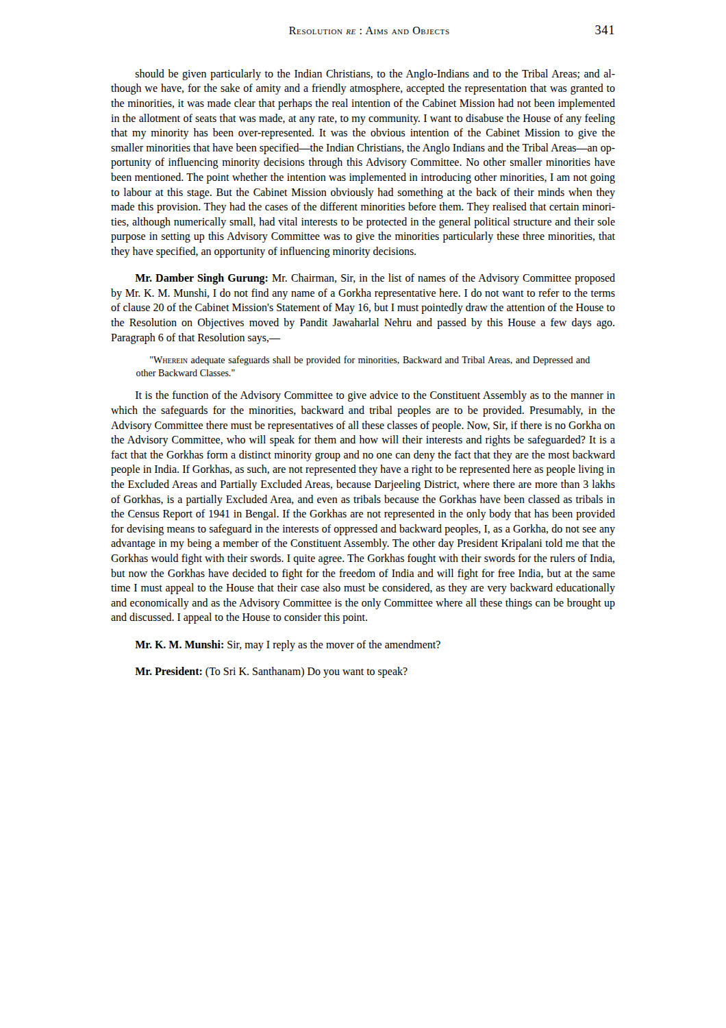Resolution re : Aims and Objects 341
should be given particularly to the Indian Christians, to the Anglo-Indians and to the Tribal Areas; and although we have, for the sake of amity and a friendly atmosphere, accepted the representation that was granted to the minorities, it was made clear that perhaps the real intention of the Cabinet Mission had not been implemented in the allotment of seats that was made, at any rate, to my community. I want to disabuse the House of any feeling that my minority has been over-represented. It was the obvious intention of the Cabinet Mission to give the smaller minorities that have been specified—the Indian Christians, the Anglo Indians and the Tribal Areas—an opportunity of influencing minority decisions through this Advisory Committee. No other smaller minorities have been mentioned. The point whether the intention was implemented in introducing other minorities, I am not going to labour at this stage. But the Cabinet Mission obviously had something at the back of their minds when they made this provision. They had the cases of the different minorities before them. They realised that certain minorities, although numerically small, had vital interests to be protected in the general political structure and their sole purpose in setting up this Advisory Committee was to give the minorities particularly these three minorities, that they have specified, an opportunity of influencing minority decisions.
Mr. Damber Singh Gurung: Mr. Chairman, Sir, in the list of names of the Advisory Committee proposed by Mr. K. M. Munshi, I do not find any name of a Gorkha representative here. I do not want to refer to the terms of clause 20 of the Cabinet Mission's Statement of May 16, but I must pointedly draw the attention of the House to the Resolution on Objectives moved by Pandit Jawaharlal Nehru and passed by this House a few days ago. Paragraph 6 of that Resolution says,—
"Wherein adequate safeguards shall be provided for minorities, Backward and Tribal Areas, and Depressed and other Backward Classes."
It is the function of the Advisory Committee to give advice to the Constituent Assembly as to the manner in which the safeguards for the minorities, backward and tribal peoples are to be provided. Presumably, in the Advisory Committee there must be representatives of all these classes of people. Now, Sir, if there is no Gorkha on the Advisory Committee, who will speak for them and how will their interests and rights be safeguarded? It is a fact that the Gorkhas form a distinct minority group and no one can deny the fact that they are the most backward people in India. If Gorkhas, as such, are not represented they have a right to be represented here as people living in the Excluded Areas and Partially Excluded Areas, because Darjeeling District, where there are more than 3 lakhs of Gorkhas, is a partially Excluded Area, and even as tribals because the Gorkhas have been classed as tribals in the Census Report of 1941 in Bengal. If the Gorkhas are not represented in the only body that has been provided for devising means to safeguard in the interests of oppressed and backward peoples, I, as a Gorkha, do not see any advantage in my being a member of the Constituent Assembly. The other day President Kripalani told me that the Gorkhas would fight with their swords. I quite agree. The Gorkhas fought with their swords for the rulers of India, but now the Gorkhas have decided to fight for the freedom of India and will fight for free India, but at the same time I must appeal to the House that their case also must be considered, as they are very backward educationally and economically and as the Advisory Committee is the only Committee where all these things can be brought up and discussed. I appeal to the House to consider this point.
Mr. K. M. Munshi: Sir, may I reply as the mover of the amendment?
Mr. President: (To Sri K. Santhanam) Do you want to speak?